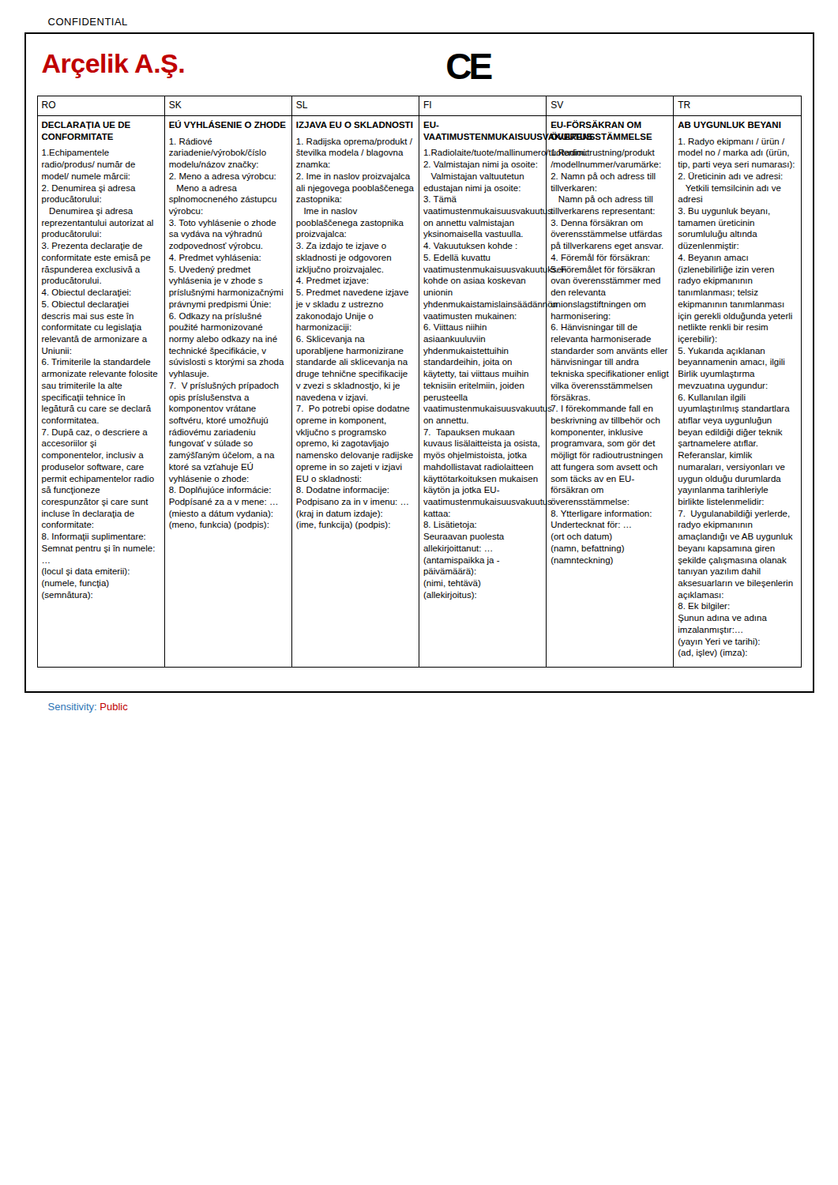CONFIDENTIAL
Arçelik A.Ş.
CE
| RO | SK | SL | FI | SV | TR |
| --- | --- | --- | --- | --- | --- |
| DECLARAȚIA UE DE CONFORMITATE 1.Echipamentele radio/produs/ număr de model/ numele mărcii: 2. Denumirea şi adresa producătorului: Denumirea şi adresa reprezentantului autorizat al producătorului: 3. Prezenta declaraţie de conformitate este emisă pe răspunderea exclusivă a producătorului. 4. Obiectul declaraţiei: 5. Obiectul declaraţiei descris mai sus este în conformitate cu legislaţia relevantă de armonizare a Uniunii: 6. Trimiterile la standardele armonizate relevante folosite sau trimiterile la alte specificaţii tehnice în legătură cu care se declară conformitatea. 7. După caz, o descriere a accesoriilor şi componentelor, inclusiv a produselor software, care permit echipamentelor radio să funcţioneze corespunzător şi care sunt incluse în declaraţia de conformitate: 8. Informaţii suplimentare: Semnat pentru şi în numele: … (locul şi data emiterii): (numele, funcţia) (semnătura): | EÚ VYHLÁSENIE O ZHODE 1. Rádiové zariadenie/výrobok/číslo modelu/názov značky: 2. Meno a adresa výrobcu: Meno a adresa splnomocneného zástupcu výrobcu: 3. Toto vyhlásenie o zhode sa vydáva na výhradnú zodpovednosť výrobcu. 4. Predmet vyhlásenia: 5. Uvedený predmet vyhlásenia je v zhode s príslušnými harmonizačnými právnymi predpismi Únie: 6. Odkazy na príslušné použité harmonizované normy alebo odkazy na iné technické špecifikácie, v súvislosti s ktorými sa zhoda vyhlasuje. 7. V príslušných prípadoch opis príslušenstva a komponentov vrátane softvéru, ktoré umožňujú rádiovému zariadeniu fungovať v súlade so zamýšľaným účelom, a na ktoré sa vzťahuje EÚ vyhlásenie o zhode: 8. Doplňujúce informácie: Podpísané za a v mene: … (miesto a dátum vydania): (meno, funkcia) (podpis): | IZJAVA EU O SKLADNOSTI 1. Radijska oprema/produkt / številka modela / blagovna znamka: 2. Ime in naslov proizvajalca ali njegovega pooblaščenega zastopnika: Ime in naslov pooblaščenega zastopnika proizvajalca: 3. Za izdajo te izjave o skladnosti je odgovoren izključno proizvajalec. 4. Predmet izjave: 5. Predmet navedene izjave je v skladu z ustrezno zakonodajo Unije o harmonizaciji: 6. Sklicevanja na uporabljene harmonizirane standarde ali sklicevanja na druge tehnične specifikacije v zvezi s skladnostjo, ki je navedena v izjavi. 7. Po potrebi opise dodatne opreme in komponent, vključno s programsko opremo, ki zagotavljajo namensko delovanje radijske opreme in so zajeti v izjavi EU o skladnosti: 8. Dodatne informacije: Podpisano za in v imenu: … (kraj in datum izdaje): (ime, funkcija) (podpis): | EU-VAATIMUSTENMUKAISUUSVAKUUTUS 1.Radiolaite/tuote/mallinumero/tuotenimi: 2. Valmistajan nimi ja osoite: Valmistajan valtuutetun edustajan nimi ja osoite: 3. Tämä vaatimustenmukaisuusvakuutus on annettu valmistajan yksinomaisella vastuulla. 4. Vakuutuksen kohde : 5. Edellä kuvattu vaatimustenmukaisuusvakuutuksen kohde on asiaa koskevan unionin yhdenmukaistamislainsäädännön vaatimusten mukainen: 6. Viittaus niihin asiaankuuluviin yhdenmukaistettuihin standardeihin, joita on käytetty, tai viittaus muihin teknisiin eritelmiin, joiden perusteella vaatimustenmukaisuusvakuutus on annettu. 7. Tapauksen mukaan kuvaus lisälaitteista ja osista, myös ohjelmistoista, jotka mahdollistavat radiolaitteen käyttötarkoituksen mukaisen käytön ja jotka EU-vaatimustenmukaisuusvakuutus kattaa: 8. Lisätietoja: Seuraavan puolesta allekirjoittanut: … (antamispaikka ja -päivämäärä): (nimi, tehtävä) (allekirjoitus): | EU-FÖRSÄKRAN OM ÖVERENSSTÄMMELSE 1.Radioutrustning/produkt /modellnummer/varumärke: 2. Namn på och adress till tillverkaren: Namn på och adress till tillverkarens representant: 3. Denna försäkran om överensstämmelse utfärdas på tillverkarens eget ansvar. 4. Föremål för försäkran: 5. Föremålet för försäkran ovan överensstämmer med den relevanta unionslagstiftningen om harmonisering: 6. Hänvisningar till de relevanta harmoniserade standarder som använts eller hänvisningar till andra tekniska specifikationer enligt vilka överensstämmelsen försäkras. 7. I förekommande fall en beskrivning av tillbehör och komponenter, inklusive programvara, som gör det möjligt för radioutrustningen att fungera som avsett och som täcks av en EU-försäkran om överensstämmelse: 8. Ytterligare information: Undertecknat för: … (ort och datum) (namn, befattning) (namnteckning) | AB UYGUNLUK BEYANI 1. Radyo ekipmanı / ürün / model no / marka adı (ürün, tip, parti veya seri numarası): 2. Üreticinin adı ve adresi: Yetkili temsilcinin adı ve adresi 3. Bu uygunluk beyanı, tamamen üreticinin sorumluluğu altında düzenlenmiştir: 4. Beyanın amacı (izlenebilirliğe izin veren radyo ekipmanının tanımlanması; telsiz ekipmanının tanımlanması için gerekli olduğunda yeterli netlikte renkli bir resim içerebilir): 5. Yukarıda açıklanan beyannamenin amacı, ilgili Birlik uyumlaştırma mevzuatına uygundur: 6. Kullanılan ilgili uyumlaştırılmış standartlara atıflar veya uygunluğun beyan edildiği diğer teknik şartnamelere atıflar. Referanslar, kimlik numaraları, versiyonları ve uygun olduğu durumlarda yayınlanma tarihleriyle birlikte listelenmelidir: 7. Uygulanabildiği yerlerde, radyo ekipmanının amaçlandığı ve AB uygunluk beyanı kapsamına giren şekilde çalışmasına olanak tanıyan yazılım dahil aksesuarların ve bileşenlerin açıklaması: 8. Ek bilgiler: Şunun adına ve adına imzalanmıştır:… (yayın Yeri ve tarihi): (ad, işlev) (imza): |
Sensitivity: Public